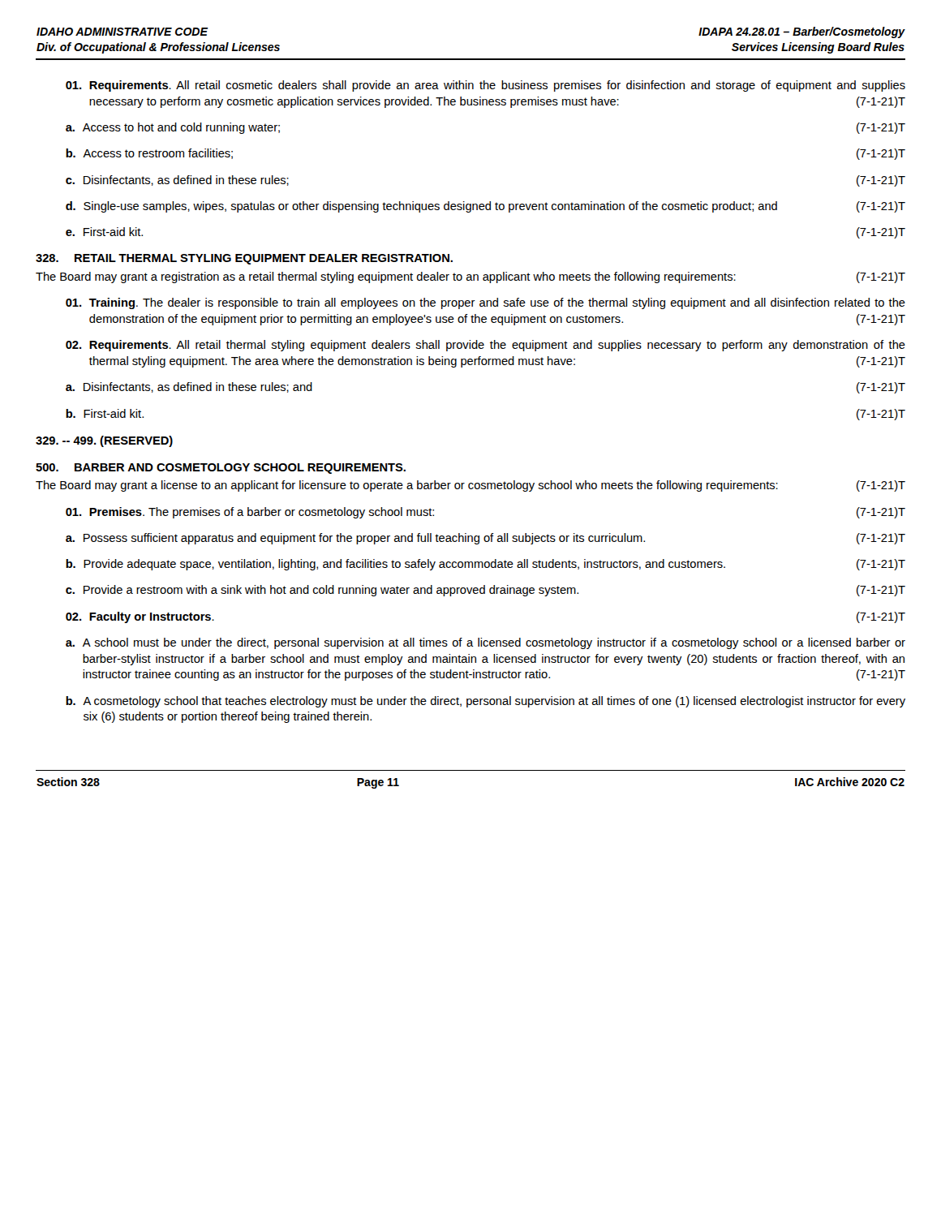| IDAHO ADMINISTRATIVE CODE Div. of Occupational & Professional Licenses | IDAPA 24.28.01 – Barber/Cosmetology Services Licensing Board Rules |
01.
Requirements. All retail cosmetic dealers shall provide an area within the business premises for disinfection and storage of equipment and supplies necessary to perform any cosmetic application services provided. The business premises must have:(7-1-21)T
a.
Access to hot and cold running water;
(7-1-21)T
b.
Access to restroom facilities;
(7-1-21)T
c.
Disinfectants, as defined in these rules;
(7-1-21)T
d.
Single-use samples, wipes, spatulas or other dispensing techniques designed to prevent contamination of the cosmetic product; and(7-1-21)T
e.
First-aid kit.
(7-1-21)T
328. RETAIL THERMAL STYLING EQUIPMENT DEALER REGISTRATION.
The Board may grant a registration as a retail thermal styling equipment dealer to an applicant who meets the following requirements:(7-1-21)T
01.
Training. The dealer is responsible to train all employees on the proper and safe use of the thermal styling equipment and all disinfection related to the demonstration of the equipment prior to permitting an employee's use of the equipment on customers.(7-1-21)T
02.
Requirements. All retail thermal styling equipment dealers shall provide the equipment and supplies necessary to perform any demonstration of the thermal styling equipment. The area where the demonstration is being performed must have:(7-1-21)T
a.
Disinfectants, as defined in these rules; and
(7-1-21)T
b.
First-aid kit.
(7-1-21)T
329. -- 499. (RESERVED)
500. BARBER AND COSMETOLOGY SCHOOL REQUIREMENTS.
The Board may grant a license to an applicant for licensure to operate a barber or cosmetology school who meets the following requirements:(7-1-21)T
01.
Premises. The premises of a barber or cosmetology school must:
(7-1-21)T
a.
Possess sufficient apparatus and equipment for the proper and full teaching of all subjects or its curriculum.(7-1-21)T
b.
Provide adequate space, ventilation, lighting, and facilities to safely accommodate all students, instructors, and customers.(7-1-21)T
c.
Provide a restroom with a sink with hot and cold running water and approved drainage system.(7-1-21)T
02.
Faculty or Instructors.
(7-1-21)T
a.
A school must be under the direct, personal supervision at all times of a licensed cosmetology instructor if a cosmetology school or a licensed barber or barber-stylist instructor if a barber school and must employ and maintain a licensed instructor for every twenty (20) students or fraction thereof, with an instructor trainee counting as an instructor for the purposes of the student-instructor ratio.(7-1-21)T
b.
A cosmetology school that teaches electrology must be under the direct, personal supervision at all times of one (1) licensed electrologist instructor for every six (6) students or portion thereof being trained therein.
| Section 328 | Page 11 | IAC Archive 2020 C2 |